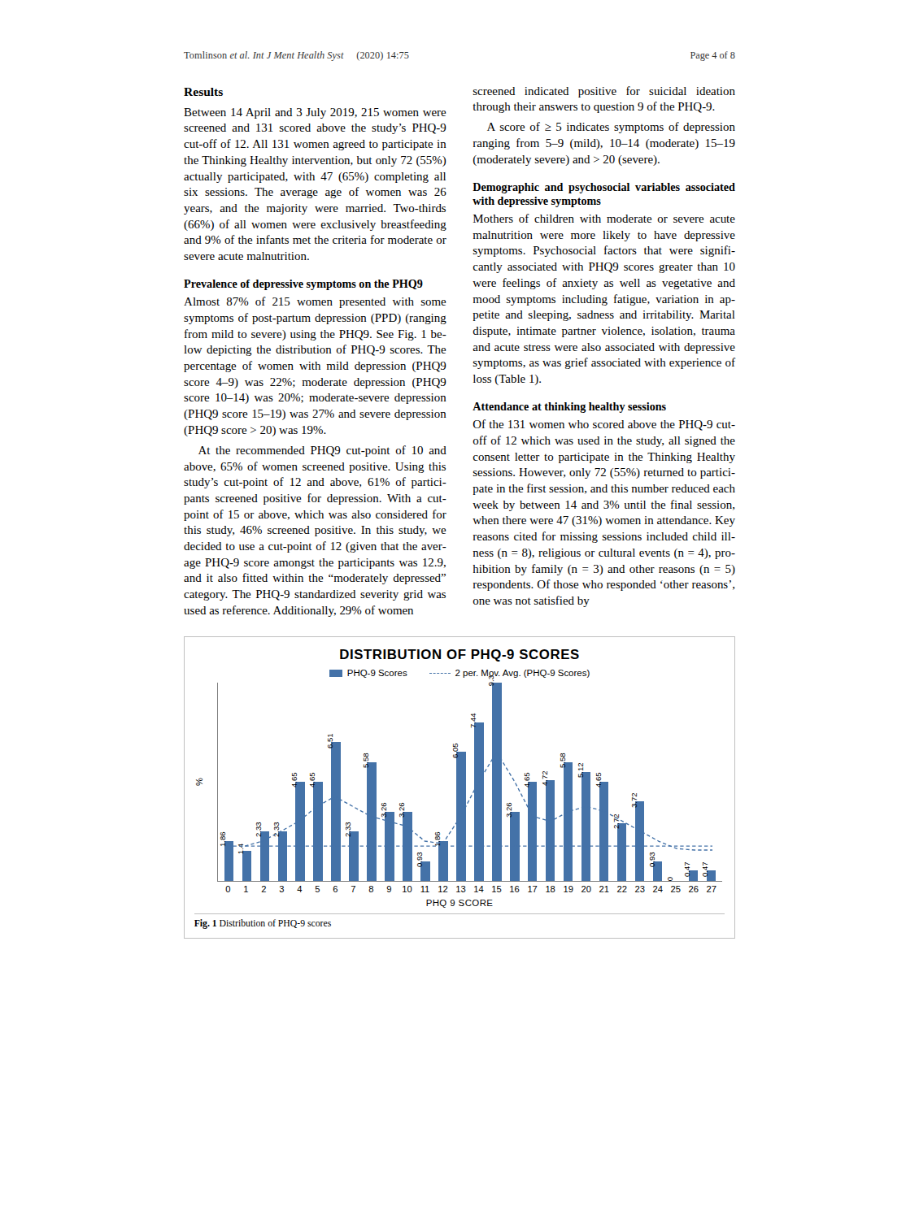Tomlinson et al. Int J Ment Health Syst (2020) 14:75
Page 4 of 8
Results
Between 14 April and 3 July 2019, 215 women were screened and 131 scored above the study’s PHQ-9 cut-off of 12. All 131 women agreed to participate in the Thinking Healthy intervention, but only 72 (55%) actually participated, with 47 (65%) completing all six sessions. The average age of women was 26 years, and the majority were married. Two-thirds (66%) of all women were exclusively breastfeeding and 9% of the infants met the criteria for moderate or severe acute malnutrition.
Prevalence of depressive symptoms on the PHQ9
Almost 87% of 215 women presented with some symptoms of post-partum depression (PPD) (ranging from mild to severe) using the PHQ9. See Fig. 1 below depicting the distribution of PHQ-9 scores. The percentage of women with mild depression (PHQ9 score 4–9) was 22%; moderate depression (PHQ9 score 10–14) was 20%; moderate-severe depression (PHQ9 score 15–19) was 27% and severe depression (PHQ9 score > 20) was 19%.
At the recommended PHQ9 cut-point of 10 and above, 65% of women screened positive. Using this study’s cut-point of 12 and above, 61% of participants screened positive for depression. With a cut-point of 15 or above, which was also considered for this study, 46% screened positive. In this study, we decided to use a cut-point of 12 (given that the average PHQ-9 score amongst the participants was 12.9, and it also fitted within the “moderately depressed” category. The PHQ-9 standardized severity grid was used as reference. Additionally, 29% of women
screened indicated positive for suicidal ideation through their answers to question 9 of the PHQ-9.
A score of ≥ 5 indicates symptoms of depression ranging from 5–9 (mild), 10–14 (moderate) 15–19 (moderately severe) and > 20 (severe).
Demographic and psychosocial variables associated with depressive symptoms
Mothers of children with moderate or severe acute malnutrition were more likely to have depressive symptoms. Psychosocial factors that were significantly associated with PHQ9 scores greater than 10 were feelings of anxiety as well as vegetative and mood symptoms including fatigue, variation in appetite and sleeping, sadness and irritability. Marital dispute, intimate partner violence, isolation, trauma and acute stress were also associated with depressive symptoms, as was grief associated with experience of loss (Table 1).
Attendance at thinking healthy sessions
Of the 131 women who scored above the PHQ-9 cut-off of 12 which was used in the study, all signed the consent letter to participate in the Thinking Healthy sessions. However, only 72 (55%) returned to participate in the first session, and this number reduced each week by between 14 and 3% until the final session, when there were 47 (31%) women in attendance. Key reasons cited for missing sessions included child illness (n = 8), religious or cultural events (n = 4), prohibition by family (n = 3) and other reasons (n = 5) respondents. Of those who responded ‘other reasons’, one was not satisfied by
DISTRIBUTION OF PHQ-9 SCORES
PHQ-9 Scores
2 per. Mov. Avg. (PHQ-9 Scores)
%
1.86
1.4
2.33
2.33
4.65
4.65
6.51
2.33
5.58
3.26
3.26
0.93
1.86
6.05
7.44
9.3
3.26
4.65
4.72
5.58
5.12
4.65
2.72
3.72
0.93
0
0.47
0.47
01234567 89101112131415 1617181920212223 24252627
PHQ 9 SCORE
Fig. 1 Distribution of PHQ-9 scores